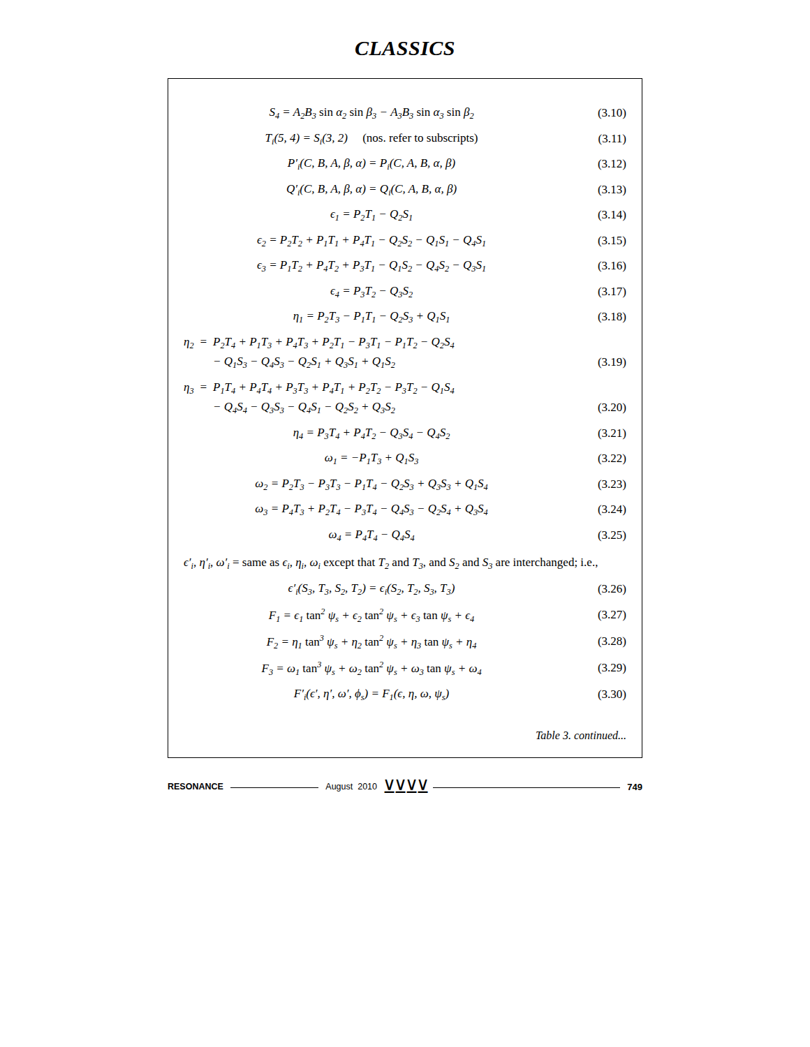CLASSICS
S4 = A2B3 sin α2 sin β3 − A3B3 sin α3 sin β2
(3.10)
Ti(5, 4) = Si(3, 2) (nos. refer to subscripts)
(3.11)
P′i(C, B, A, β, α) = Pi(C, A, B, α, β)
(3.12)
Q′i(C, B, A, β, α) = Qi(C, A, B, α, β)
(3.13)
ϵ1 = P2T1 − Q2S1
(3.14)
ϵ2 = P2T2 + P1T1 + P4T1 − Q2S2 − Q1S1 − Q4S1
(3.15)
ϵ3 = P1T2 + P4T2 + P3T1 − Q1S2 − Q4S2 − Q3S1
(3.16)
ϵ4 = P3T2 − Q3S2
(3.17)
η1 = P2T3 − P1T1 − Q2S3 + Q1S1
(3.18)
η2
=
P2T4 + P1T3 + P4T3 + P2T1 − P3T1 − P1T2 − Q2S4
− Q1S3 − Q4S3 − Q2S1 + Q3S1 + Q1S2
(3.19)
η3
=
P1T4 + P4T4 + P3T3 + P4T1 + P2T2 − P3T2 − Q1S4
− Q4S4 − Q3S3 − Q4S1 − Q2S2 + Q3S2
(3.20)
η4 = P3T4 + P4T2 − Q3S4 − Q4S2
(3.21)
ω1 = −P1T3 + Q1S3
(3.22)
ω2 = P2T3 − P3T3 − P1T4 − Q2S3 + Q3S3 + Q1S4
(3.23)
ω3 = P4T3 + P2T4 − P3T4 − Q4S3 − Q2S4 + Q3S4
(3.24)
ω4 = P4T4 − Q4S4
(3.25)
ϵ′i, η′i, ω′i = same as ϵi, ηi, ωi except that T2 and T3, and S2 and S3 are interchanged; i.e.,
ϵ′i(S3, T3, S2, T2) = ϵi(S2, T2, S3, T3)
(3.26)
F1 = ϵ1 tan2 ψs + ϵ2 tan2 ψs + ϵ3 tan ψs + ϵ4
(3.27)
F2 = η1 tan3 ψs + η2 tan2 ψs + η3 tan ψs + η4
(3.28)
F3 = ω1 tan3 ψs + ω2 tan2 ψs + ω3 tan ψs + ω4
(3.29)
F′i(ϵ′, η′, ω′, ϕs) = F1(ϵ, η, ω, ψs)
(3.30)
Table 3. continued...
RESONANCE August 2010
⊻⊻⊻⊻
749